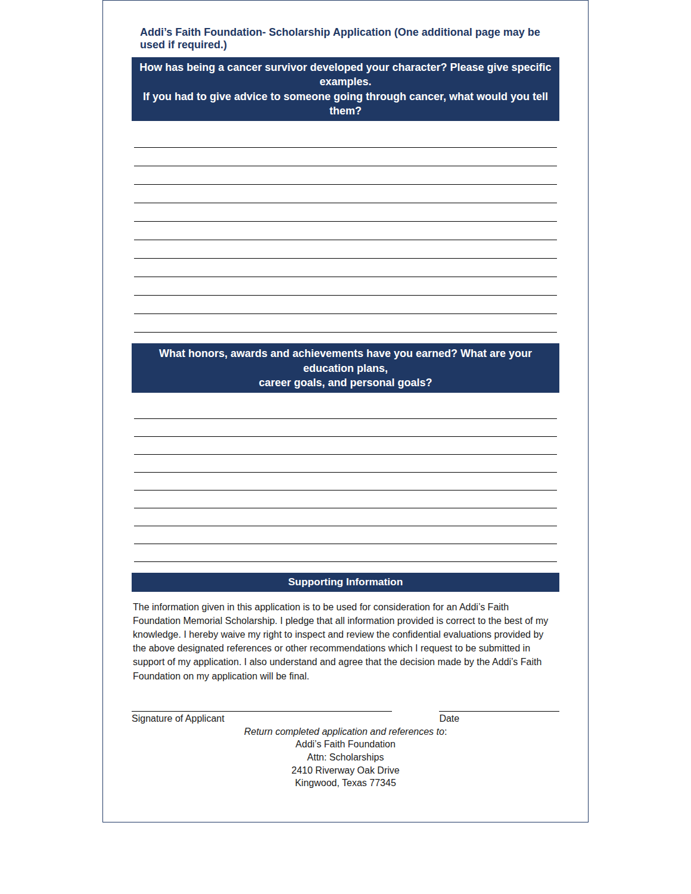Addi’s Faith Foundation- Scholarship Application (One additional page may be used if required.)
How has being a cancer survivor developed your character? Please give specific examples.
If you had to give advice to someone going through cancer, what would you tell them?
What honors, awards and achievements have you earned? What are your education plans,
career goals, and personal goals?
Supporting Information
The information given in this application is to be used for consideration for an Addi’s Faith Foundation Memorial Scholarship. I pledge that all information provided is correct to the best of my knowledge. I hereby waive my right to inspect and review the confidential evaluations provided by the above designated references or other recommendations which I request to be submitted in support of my application. I also understand and agree that the decision made by the Addi’s Faith Foundation on my application will be final.
Signature of Applicant
Date
Return completed application and references to:
Addi’s Faith Foundation
Attn: Scholarships
2410 Riverway Oak Drive
Kingwood, Texas 77345